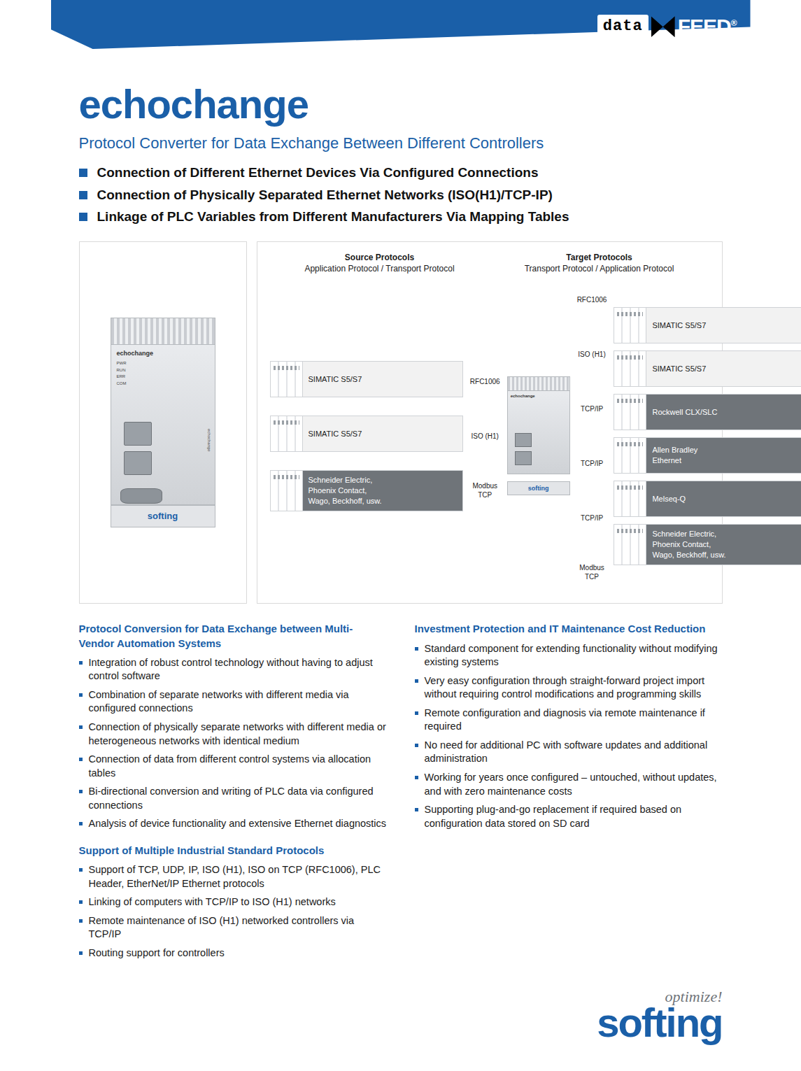data FEED®
echochange
Protocol Converter for Data Exchange Between Different Controllers
Connection of Different Ethernet Devices Via Configured Connections
Connection of Physically Separated Ethernet Networks (ISO(H1)/TCP-IP)
Linkage of PLC Variables from Different Manufacturers Via Mapping Tables
echochange
PWR
RUN
ERR
COM
echochange
softing
Source Protocols Application Protocol / Transport Protocol
Target Protocols Transport Protocol / Application Protocol
SIMATIC S5/S7
SIMATIC S5/S7
Schneider Electric,
Phoenix Contact,
Wago, Beckhoff, usw.
RFC1006
ISO (H1)
Modbus
TCP
echochange
softing
RFC1006
ISO (H1)
TCP/IP
TCP/IP
TCP/IP
Modbus
TCP
SIMATIC S5/S7
SIMATIC S5/S7
Rockwell CLX/SLC
Allen Bradley
Ethernet
Melseq-Q
Schneider Electric,
Phoenix Contact,
Wago, Beckhoff, usw.
Protocol Conversion for Data Exchange between Multi-Vendor Automation Systems
Integration of robust control technology without having to adjust control software
Combination of separate networks with different media via configured connections
Connection of physically separate networks with different media or heterogeneous networks with identical medium
Connection of data from different control systems via allocation tables
Bi-directional conversion and writing of PLC data via configured connections
Analysis of device functionality and extensive Ethernet diagnostics
Support of Multiple Industrial Standard Protocols
Support of TCP, UDP, IP, ISO (H1), ISO on TCP (RFC1006), PLC Header, EtherNet/IP Ethernet protocols
Linking of computers with TCP/IP to ISO (H1) networks
Remote maintenance of ISO (H1) networked controllers via TCP/IP
Routing support for controllers
Investment Protection and IT Maintenance Cost Reduction
Standard component for extending functionality without modifying existing systems
Very easy configuration through straight-forward project import without requiring control modifications and programming skills
Remote configuration and diagnosis via remote maintenance if required
No need for additional PC with software updates and additional administration
Working for years once configured – untouched, without updates, and with zero maintenance costs
Supporting plug-and-go replacement if required based on configuration data stored on SD card
optimize!
soft ing